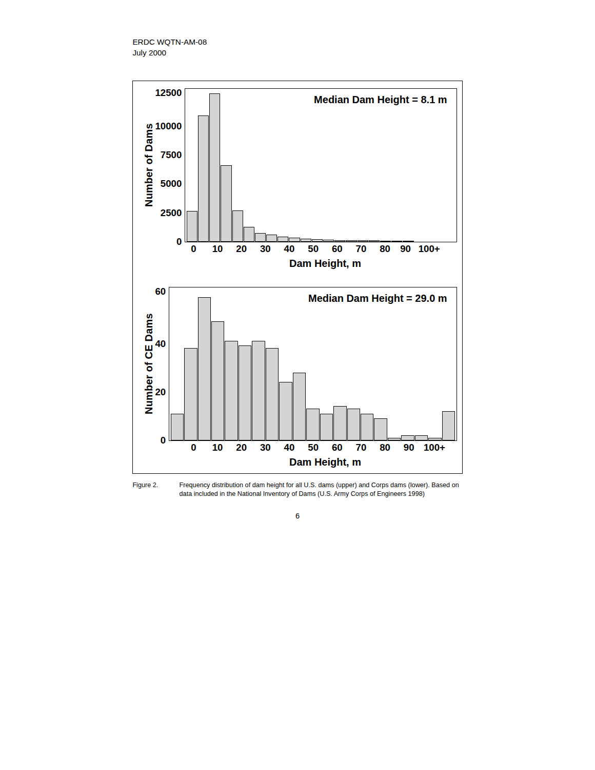ERDC WQTN-AM-08
July 2000
Number of Dams
12500 10000 7500 5000 2500 0
Median Dam Height = 8.1 m
0 10 20 30 40 50 60 70 80 90 100+
Dam Height, m
Number of CE Dams
60 40 20 0
Median Dam Height = 29.0 m
0 10 20 30 40 50 60 70 80 90 100+
Dam Height, m
Figure 2.
Frequency distribution of dam height for all U.S. dams (upper) and Corps dams (lower). Based on data included in the National Inventory of Dams (U.S. Army Corps of Engineers 1998)
6